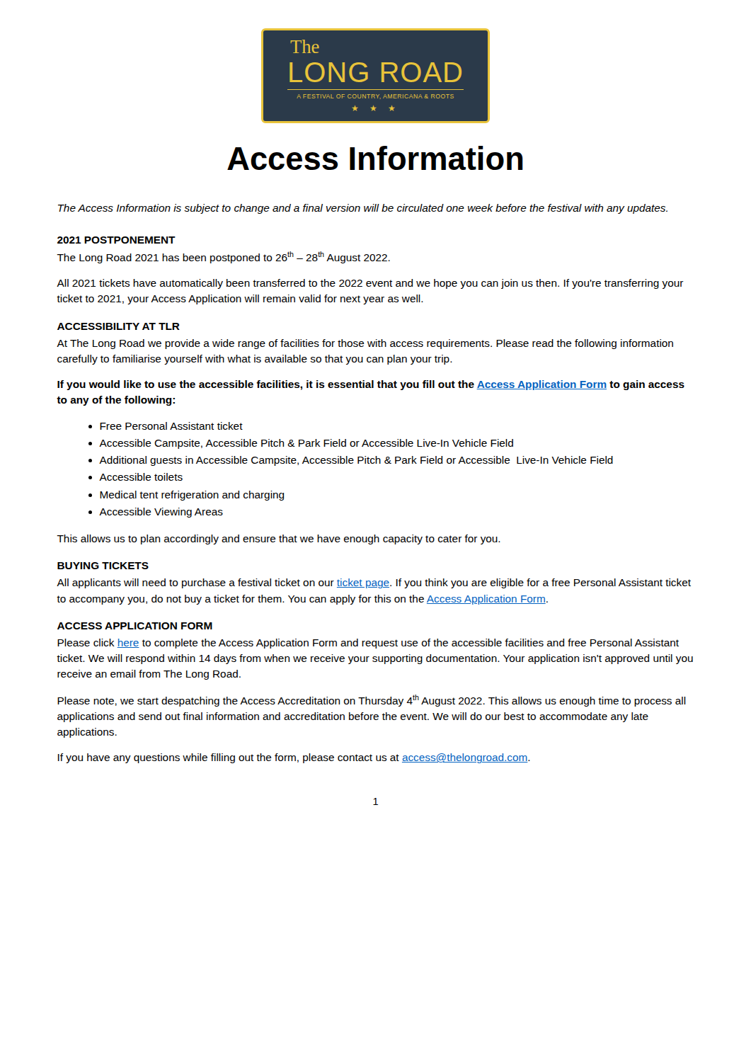The
LONG ROAD
A FESTIVAL OF COUNTRY, AMERICANA & ROOTS
★ ★ ★
Access Information
The Access Information is subject to change and a final version will be circulated one week before the festival with any updates.
2021 Postponement
The Long Road 2021 has been postponed to 26th – 28th August 2022.
All 2021 tickets have automatically been transferred to the 2022 event and we hope you can join us then. If you're transferring your ticket to 2021, your Access Application will remain valid for next year as well.
Accessibility at TLR
At The Long Road we provide a wide range of facilities for those with access requirements. Please read the following information carefully to familiarise yourself with what is available so that you can plan your trip.
If you would like to use the accessible facilities, it is essential that you fill out the Access Application Form to gain access to any of the following:
Free Personal Assistant ticket
Accessible Campsite, Accessible Pitch & Park Field or Accessible Live-In Vehicle Field
Additional guests in Accessible Campsite, Accessible Pitch & Park Field or Accessible Live-In Vehicle Field
Accessible toilets
Medical tent refrigeration and charging
Accessible Viewing Areas
This allows us to plan accordingly and ensure that we have enough capacity to cater for you.
Buying Tickets
All applicants will need to purchase a festival ticket on our ticket page. If you think you are eligible for a free Personal Assistant ticket to accompany you, do not buy a ticket for them. You can apply for this on the Access Application Form.
Access Application Form
Please click here to complete the Access Application Form and request use of the accessible facilities and free Personal Assistant ticket. We will respond within 14 days from when we receive your supporting documentation. Your application isn't approved until you receive an email from The Long Road.
Please note, we start despatching the Access Accreditation on Thursday 4th August 2022. This allows us enough time to process all applications and send out final information and accreditation before the event. We will do our best to accommodate any late applications.
If you have any questions while filling out the form, please contact us at access@thelongroad.com.
1